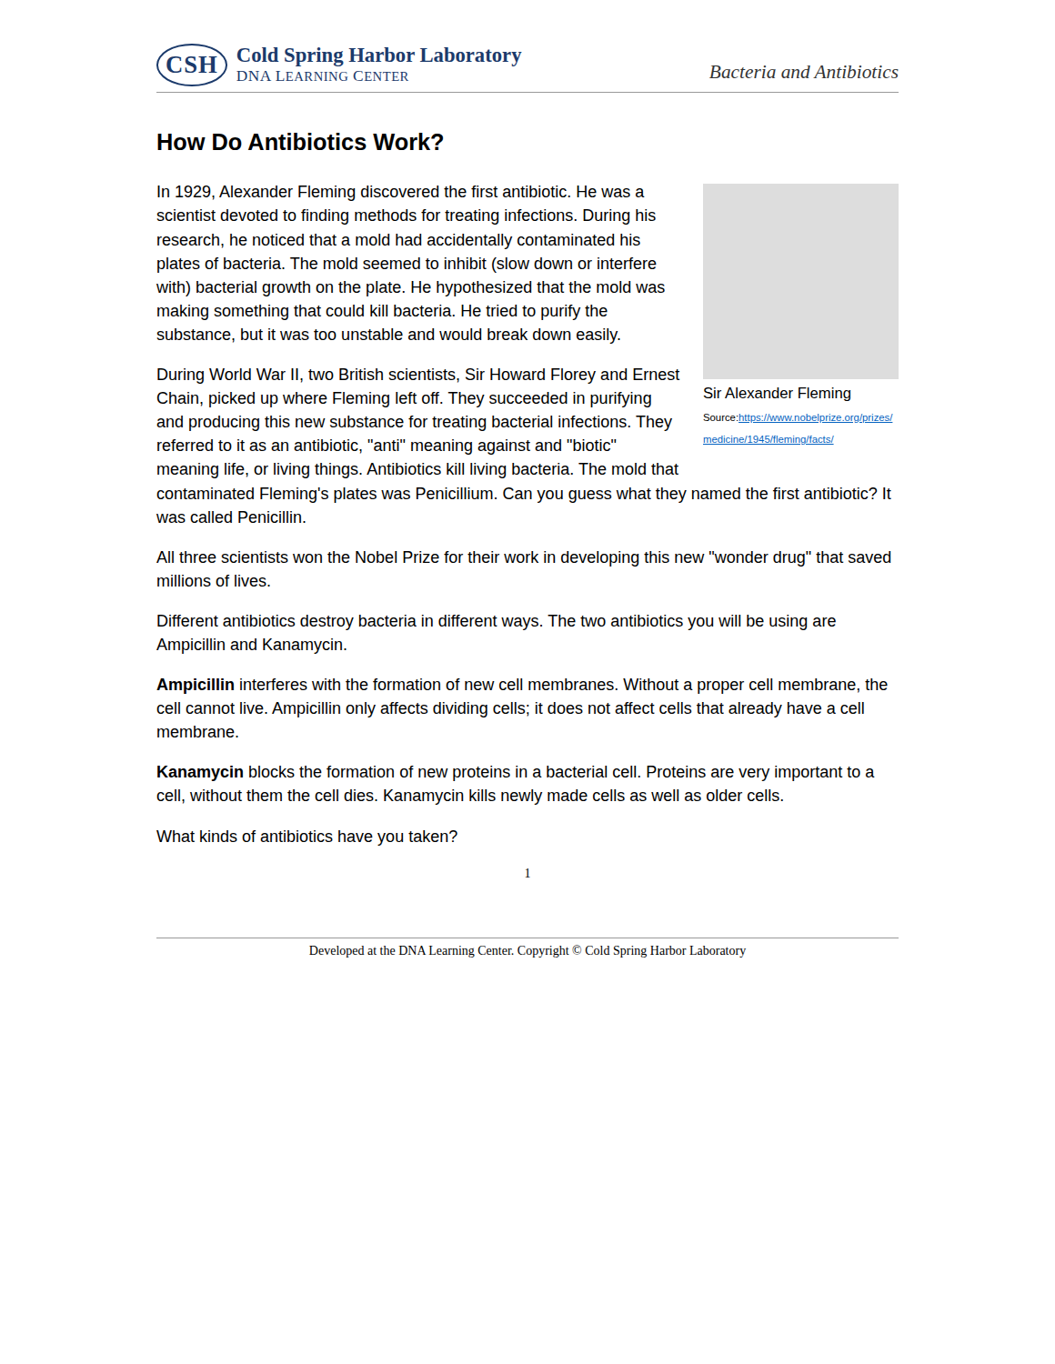CSH
Cold Spring Harbor Laboratory
DNA LEARNING CENTER
Bacteria and Antibiotics
How Do Antibiotics Work?
Sir Alexander Fleming
Source:https://www.nobelprize.org/prizes/medicine/1945/fleming/facts/
In 1929, Alexander Fleming discovered the first antibiotic. He was a scientist devoted to finding methods for treating infections. During his research, he noticed that a mold had accidentally contaminated his plates of bacteria. The mold seemed to inhibit (slow down or interfere with) bacterial growth on the plate. He hypothesized that the mold was making something that could kill bacteria. He tried to purify the substance, but it was too unstable and would break down easily.
During World War II, two British scientists, Sir Howard Florey and Ernest Chain, picked up where Fleming left off. They succeeded in purifying and producing this new substance for treating bacterial infections. They referred to it as an antibiotic, "anti" meaning against and "biotic" meaning life, or living things. Antibiotics kill living bacteria. The mold that contaminated Fleming's plates was Penicillium. Can you guess what they named the first antibiotic? It was called Penicillin.
All three scientists won the Nobel Prize for their work in developing this new "wonder drug" that saved millions of lives.
Different antibiotics destroy bacteria in different ways. The two antibiotics you will be using are Ampicillin and Kanamycin.
Ampicillin interferes with the formation of new cell membranes. Without a proper cell membrane, the cell cannot live. Ampicillin only affects dividing cells; it does not affect cells that already have a cell membrane.
Kanamycin blocks the formation of new proteins in a bacterial cell. Proteins are very important to a cell, without them the cell dies. Kanamycin kills newly made cells as well as older cells.
What kinds of antibiotics have you taken?
1
Developed at the DNA Learning Center. Copyright © Cold Spring Harbor Laboratory